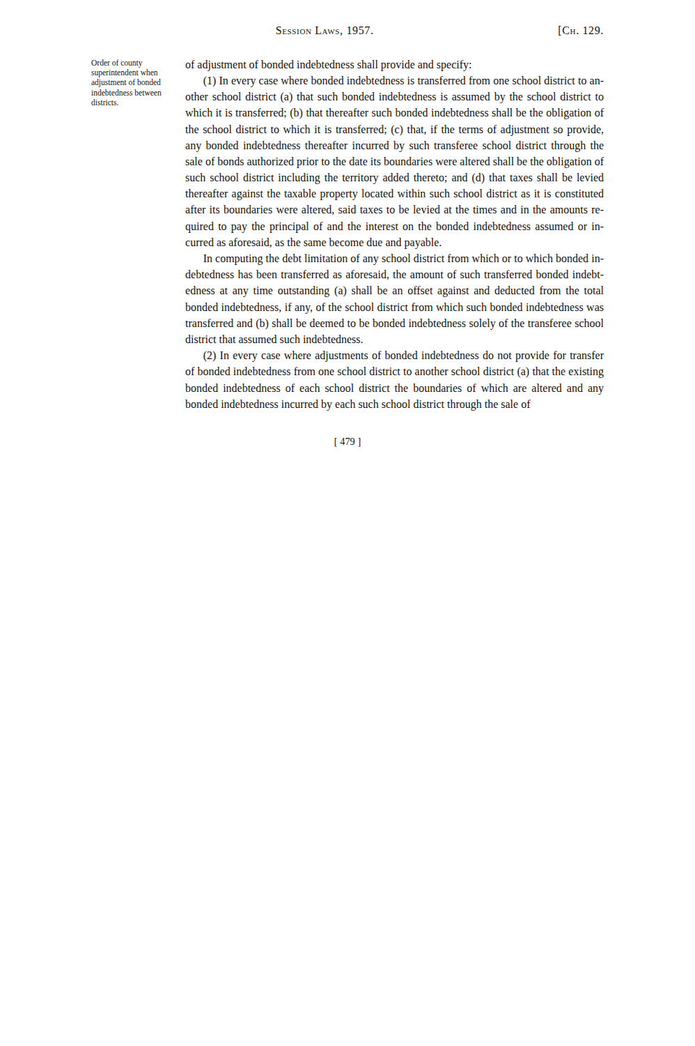Session Laws, 1957. [Ch. 129.
Order of county superintendent when adjustment of bonded indebtedness between districts.
of adjustment of bonded indebtedness shall provide and specify:
(1) In every case where bonded indebtedness is transferred from one school district to another school district (a) that such bonded indebtedness is assumed by the school district to which it is transferred; (b) that thereafter such bonded indebtedness shall be the obligation of the school district to which it is transferred; (c) that, if the terms of adjustment so provide, any bonded indebtedness thereafter incurred by such transferee school district through the sale of bonds authorized prior to the date its boundaries were altered shall be the obligation of such school district including the territory added thereto; and (d) that taxes shall be levied thereafter against the taxable property located within such school district as it is constituted after its boundaries were altered, said taxes to be levied at the times and in the amounts required to pay the principal of and the interest on the bonded indebtedness assumed or incurred as aforesaid, as the same become due and payable.
In computing the debt limitation of any school district from which or to which bonded indebtedness has been transferred as aforesaid, the amount of such transferred bonded indebtedness at any time outstanding (a) shall be an offset against and deducted from the total bonded indebtedness, if any, of the school district from which such bonded indebtedness was transferred and (b) shall be deemed to be bonded indebtedness solely of the transferee school district that assumed such indebtedness.
(2) In every case where adjustments of bonded indebtedness do not provide for transfer of bonded indebtedness from one school district to another school district (a) that the existing bonded indebtedness of each school district the boundaries of which are altered and any bonded indebtedness incurred by each such school district through the sale of
[ 479 ]